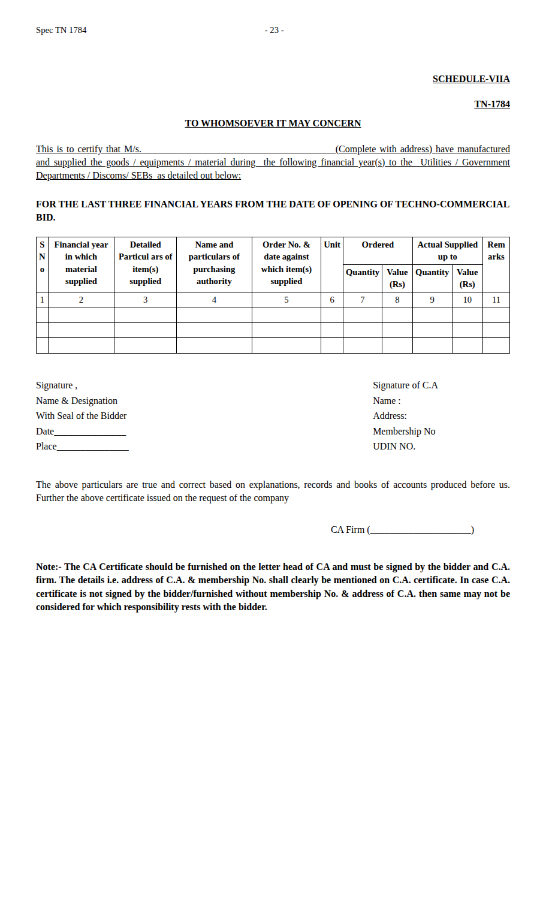Spec TN 1784
- 23 -
SCHEDULE-VIIA
TN-1784
TO WHOMSOEVER IT MAY CONCERN
This is to certify that M/s. _______________________________________ (Complete with address) have manufactured and supplied the goods / equipments / material during the following financial year(s) to the Utilities / Government Departments / Discoms/ SEBs as detailed out below:
FOR THE LAST THREE FINANCIAL YEARS FROM THE DATE OF OPENING OF TECHNO-COMMERCIAL BID.
| S N o | Financial year in which material supplied | Detailed Particul ars of item(s) supplied | Name and particulars of purchasing authority | Order No. & date against which item(s) supplied | Unit | Ordered | Actual Supplied up to | Rem arks |
| --- | --- | --- | --- | --- | --- | --- | --- | --- |
| Quantity | Value (Rs) | Quantity | Value (Rs) |
| 1 | 2 | 3 | 4 | 5 | 6 | 7 | 8 | 9 | 10 | 11 |
Signature ,
Name & Designation
With Seal of the Bidder
Date_______________
Place_______________
Signature of C.A
Name :
Address:
Membership No
UDIN NO.
The above particulars are true and correct based on explanations, records and books of accounts produced before us. Further the above certificate issued on the request of the company
CA Firm (_____________________)
Note:- The CA Certificate should be furnished on the letter head of CA and must be signed by the bidder and C.A. firm. The details i.e. address of C.A. & membership No. shall clearly be mentioned on C.A. certificate. In case C.A. certificate is not signed by the bidder/furnished without membership No. & address of C.A. then same may not be considered for which responsibility rests with the bidder.